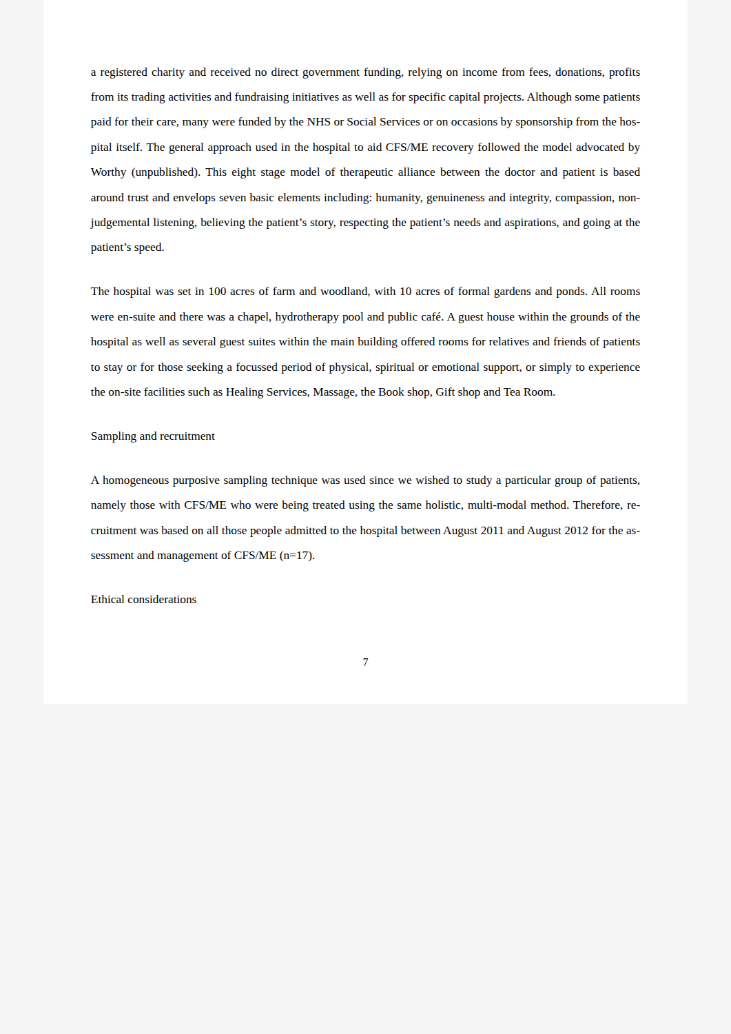a registered charity and received no direct government funding, relying on income from fees, donations, profits from its trading activities and fundraising initiatives as well as for specific capital projects. Although some patients paid for their care, many were funded by the NHS or Social Services or on occasions by sponsorship from the hospital itself. The general approach used in the hospital to aid CFS/ME recovery followed the model advocated by Worthy (unpublished). This eight stage model of therapeutic alliance between the doctor and patient is based around trust and envelops seven basic elements including: humanity, genuineness and integrity, compassion, non-judgemental listening, believing the patient’s story, respecting the patient’s needs and aspirations, and going at the patient’s speed.
The hospital was set in 100 acres of farm and woodland, with 10 acres of formal gardens and ponds. All rooms were en-suite and there was a chapel, hydrotherapy pool and public café. A guest house within the grounds of the hospital as well as several guest suites within the main building offered rooms for relatives and friends of patients to stay or for those seeking a focussed period of physical, spiritual or emotional support, or simply to experience the on-site facilities such as Healing Services, Massage, the Book shop, Gift shop and Tea Room.
Sampling and recruitment
A homogeneous purposive sampling technique was used since we wished to study a particular group of patients, namely those with CFS/ME who were being treated using the same holistic, multi-modal method. Therefore, recruitment was based on all those people admitted to the hospital between August 2011 and August 2012 for the assessment and management of CFS/ME (n=17).
Ethical considerations
7